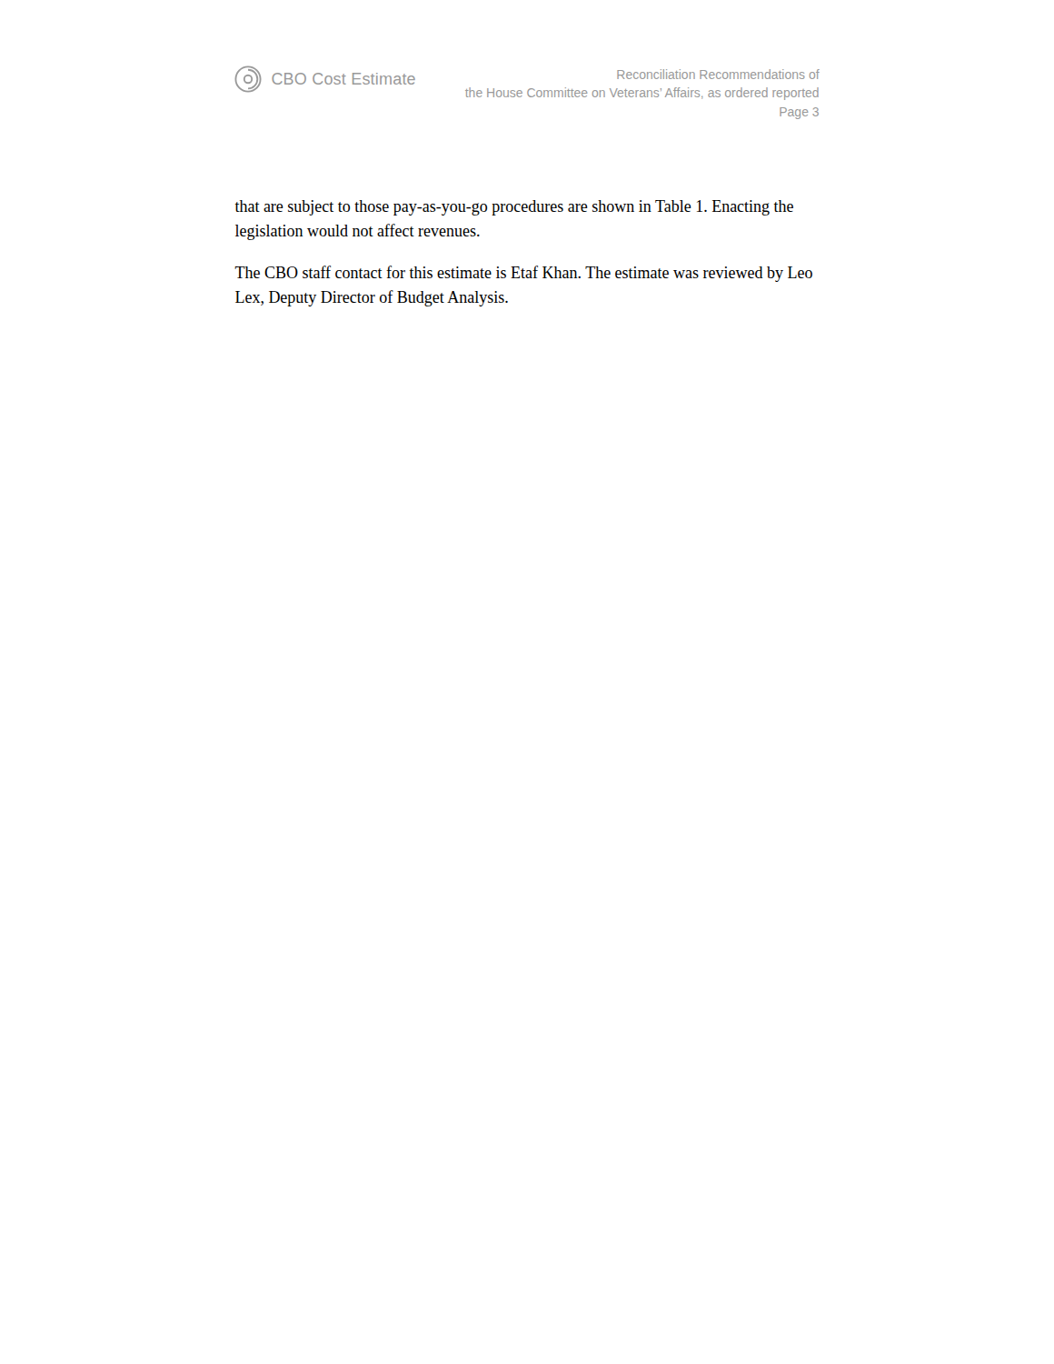CBO Cost Estimate
Reconciliation Recommendations of
the House Committee on Veterans’ Affairs, as ordered reported
Page 3
that are subject to those pay-as-you-go procedures are shown in Table 1. Enacting the legislation would not affect revenues.
The CBO staff contact for this estimate is Etaf Khan. The estimate was reviewed by Leo Lex, Deputy Director of Budget Analysis.